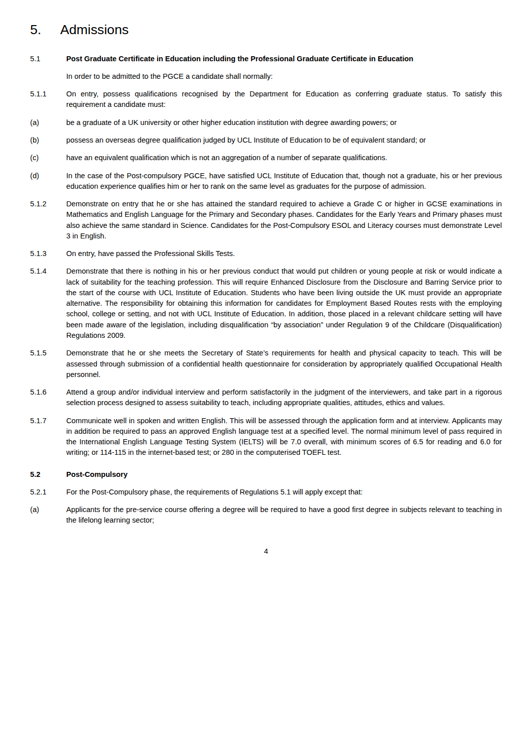5. Admissions
5.1
Post Graduate Certificate in Education including the Professional Graduate Certificate in Education
In order to be admitted to the PGCE a candidate shall normally:
5.1.1
On entry, possess qualifications recognised by the Department for Education as conferring graduate status. To satisfy this requirement a candidate must:
(a)
be a graduate of a UK university or other higher education institution with degree awarding powers; or
(b)
possess an overseas degree qualification judged by UCL Institute of Education to be of equivalent standard; or
(c)
have an equivalent qualification which is not an aggregation of a number of separate qualifications.
(d)
In the case of the Post-compulsory PGCE, have satisfied UCL Institute of Education that, though not a graduate, his or her previous education experience qualifies him or her to rank on the same level as graduates for the purpose of admission.
5.1.2
Demonstrate on entry that he or she has attained the standard required to achieve a Grade C or higher in GCSE examinations in Mathematics and English Language for the Primary and Secondary phases. Candidates for the Early Years and Primary phases must also achieve the same standard in Science. Candidates for the Post-Compulsory ESOL and Literacy courses must demonstrate Level 3 in English.
5.1.3
On entry, have passed the Professional Skills Tests.
5.1.4
Demonstrate that there is nothing in his or her previous conduct that would put children or young people at risk or would indicate a lack of suitability for the teaching profession. This will require Enhanced Disclosure from the Disclosure and Barring Service prior to the start of the course with UCL Institute of Education. Students who have been living outside the UK must provide an appropriate alternative. The responsibility for obtaining this information for candidates for Employment Based Routes rests with the employing school, college or setting, and not with UCL Institute of Education. In addition, those placed in a relevant childcare setting will have been made aware of the legislation, including disqualification “by association” under Regulation 9 of the Childcare (Disqualification) Regulations 2009.
5.1.5
Demonstrate that he or she meets the Secretary of State’s requirements for health and physical capacity to teach. This will be assessed through submission of a confidential health questionnaire for consideration by appropriately qualified Occupational Health personnel.
5.1.6
Attend a group and/or individual interview and perform satisfactorily in the judgment of the interviewers, and take part in a rigorous selection process designed to assess suitability to teach, including appropriate qualities, attitudes, ethics and values.
5.1.7
Communicate well in spoken and written English. This will be assessed through the application form and at interview. Applicants may in addition be required to pass an approved English language test at a specified level. The normal minimum level of pass required in the International English Language Testing System (IELTS) will be 7.0 overall, with minimum scores of 6.5 for reading and 6.0 for writing; or 114-115 in the internet-based test; or 280 in the computerised TOEFL test.
5.2 Post-Compulsory
5.2.1
For the Post-Compulsory phase, the requirements of Regulations 5.1 will apply except that:
(a)
Applicants for the pre-service course offering a degree will be required to have a good first degree in subjects relevant to teaching in the lifelong learning sector;
4